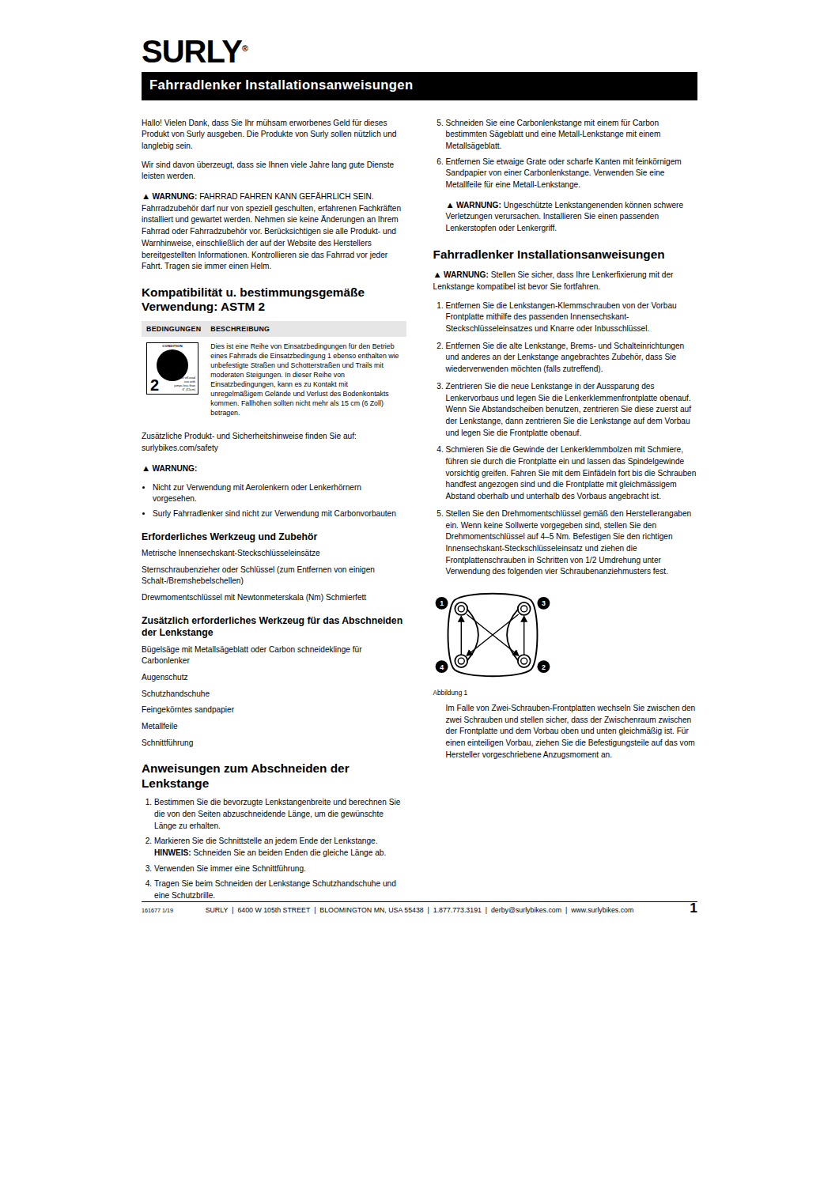SURLY®
Fahrradlenker Installationsanweisungen
Hallo! Vielen Dank, dass Sie Ihr mühsam erworbenes Geld für dieses Produkt von Surly ausgeben. Die Produkte von Surly sollen nützlich und langlebig sein.
Wir sind davon überzeugt, dass sie Ihnen viele Jahre lang gute Dienste leisten werden.
▲ WARNUNG: FAHRRAD FAHREN KANN GEFÄHRLICH SEIN. Fahrradzubehör darf nur von speziell geschulten, erfahrenen Fachkräften installiert und gewartet werden. Nehmen sie keine Änderungen an Ihrem Fahrrad oder Fahrradzubehör vor. Berücksichtigen sie alle Produkt- und Warnhinweise, einschließlich der auf der Website des Herstellers bereitgestellten Informationen. Kontrollieren sie das Fahrrad vor jeder Fahrt. Tragen sie immer einen Helm.
Kompatibilität u. bestimmungsgemäße Verwendung: ASTM 2
| BEDINGUNGEN | BESCHREIBUNG |
| --- | --- |
| CONDITION 2 For off-road use with jumps less than 6" (15cm) | Dies ist eine Reihe von Einsatzbedingungen für den Betrieb eines Fahrrads die Einsatzbedingung 1 ebenso enthalten wie unbefestigte Straßen und Schotterstraßen und Trails mit moderaten Steigungen. In dieser Reihe von Einsatzbedingungen, kann es zu Kontakt mit unregelmäßigem Gelände und Verlust des Bodenkontakts kommen. Fallhöhen sollten nicht mehr als 15 cm (6 Zoll) betragen. |
Zusätzliche Produkt- und Sicherheitshinweise finden Sie auf:
surlybikes.com/safety
▲ WARNUNG:
Nicht zur Verwendung mit Aerolenkern oder Lenkerhörnern vorgesehen.
Surly Fahrradlenker sind nicht zur Verwendung mit Carbonvorbauten
Erforderliches Werkzeug und Zubehör
Metrische Innensechskant-Steckschlüsseleinsätze
Sternschraubenzieher oder Schlüssel (zum Entfernen von einigen Schalt-/Bremshebelschellen)
Drewmomentschlüssel mit Newtonmeterskala (Nm) Schmierfett
Zusätzlich erforderliches Werkzeug für das Abschneiden der Lenkstange
Bügelsäge mit Metallsägeblatt oder Carbon schneideklinge für Carbonlenker
Augenschutz
Schutzhandschuhe
Feingekörntes sandpapier
Metallfeile
Schnittführung
Anweisungen zum Abschneiden der Lenkstange
Bestimmen Sie die bevorzugte Lenkstangenbreite und berechnen Sie die von den Seiten abzuschneidende Länge, um die gewünschte Länge zu erhalten.
Markieren Sie die Schnittstelle an jedem Ende der Lenkstange.
HINWEIS: Schneiden Sie an beiden Enden die gleiche Länge ab.
Verwenden Sie immer eine Schnittführung.
Tragen Sie beim Schneiden der Lenkstange Schutzhandschuhe und eine Schutzbrille.
Schneiden Sie eine Carbonlenkstange mit einem für Carbon bestimmten Sägeblatt und eine Metall-Lenkstange mit einem Metallsägeblatt.
Entfernen Sie etwaige Grate oder scharfe Kanten mit feinkörnigem Sandpapier von einer Carbonlenkstange. Verwenden Sie eine Metallfeile für eine Metall-Lenkstange.
▲ WARNUNG: Ungeschützte Lenkstangenenden können schwere Verletzungen verursachen. Installieren Sie einen passenden Lenkerstopfen oder Lenkergriff.
Fahrradlenker Installationsanweisungen
▲ WARNUNG: Stellen Sie sicher, dass Ihre Lenkerfixierung mit der Lenkstange kompatibel ist bevor Sie fortfahren.
Entfernen Sie die Lenkstangen-Klemmschrauben von der Vorbau Frontplatte mithilfe des passenden Innensechskant-Steckschlüsseleinsatzes und Knarre oder Inbusschlüssel.
Entfernen Sie die alte Lenkstange, Brems- und Schalteinrichtungen und anderes an der Lenkstange angebrachtes Zubehör, dass Sie wiederverwenden möchten (falls zutreffend).
Zentrieren Sie die neue Lenkstange in der Aussparung des Lenkervorbaus und legen Sie die Lenkerklemmenfrontplatte obenauf. Wenn Sie Abstandscheiben benutzen, zentrieren Sie diese zuerst auf der Lenkstange, dann zentrieren Sie die Lenkstange auf dem Vorbau und legen Sie die Frontplatte obenauf.
Schmieren Sie die Gewinde der Lenkerklemmbolzen mit Schmiere, führen sie durch die Frontplatte ein und lassen das Spindelgewinde vorsichtig greifen. Fahren Sie mit dem Einfädeln fort bis die Schrauben handfest angezogen sind und die Frontplatte mit gleichmässigem Abstand oberhalb und unterhalb des Vorbaus angebracht ist.
Stellen Sie den Drehmomentschlüssel gemäß den Herstellerangaben ein. Wenn keine Sollwerte vorgegeben sind, stellen Sie den Drehmomentschlüssel auf 4–5 Nm. Befestigen Sie den richtigen Innensechskant-Steckschlüsseleinsatz und ziehen die Frontplattenschrauben in Schritten von 1/2 Umdrehung unter Verwendung des folgenden vier Schraubenanziehmusters fest.
1 3 4 2
Abbildung 1
Im Falle von Zwei-Schrauben-Frontplatten wechseln Sie zwischen den zwei Schrauben und stellen sicher, dass der Zwischenraum zwischen der Frontplatte und dem Vorbau oben und unten gleichmäßig ist. Für einen einteiligen Vorbau, ziehen Sie die Befestigungsteile auf das vom Hersteller vorgeschriebene Anzugsmoment an.
SURLY | 6400 W 105th STREET | BLOOMINGTON MN, USA 55438 | 1.877.773.3191 | derby@surlybikes.com | www.surlybikes.com
161677 1/19
1